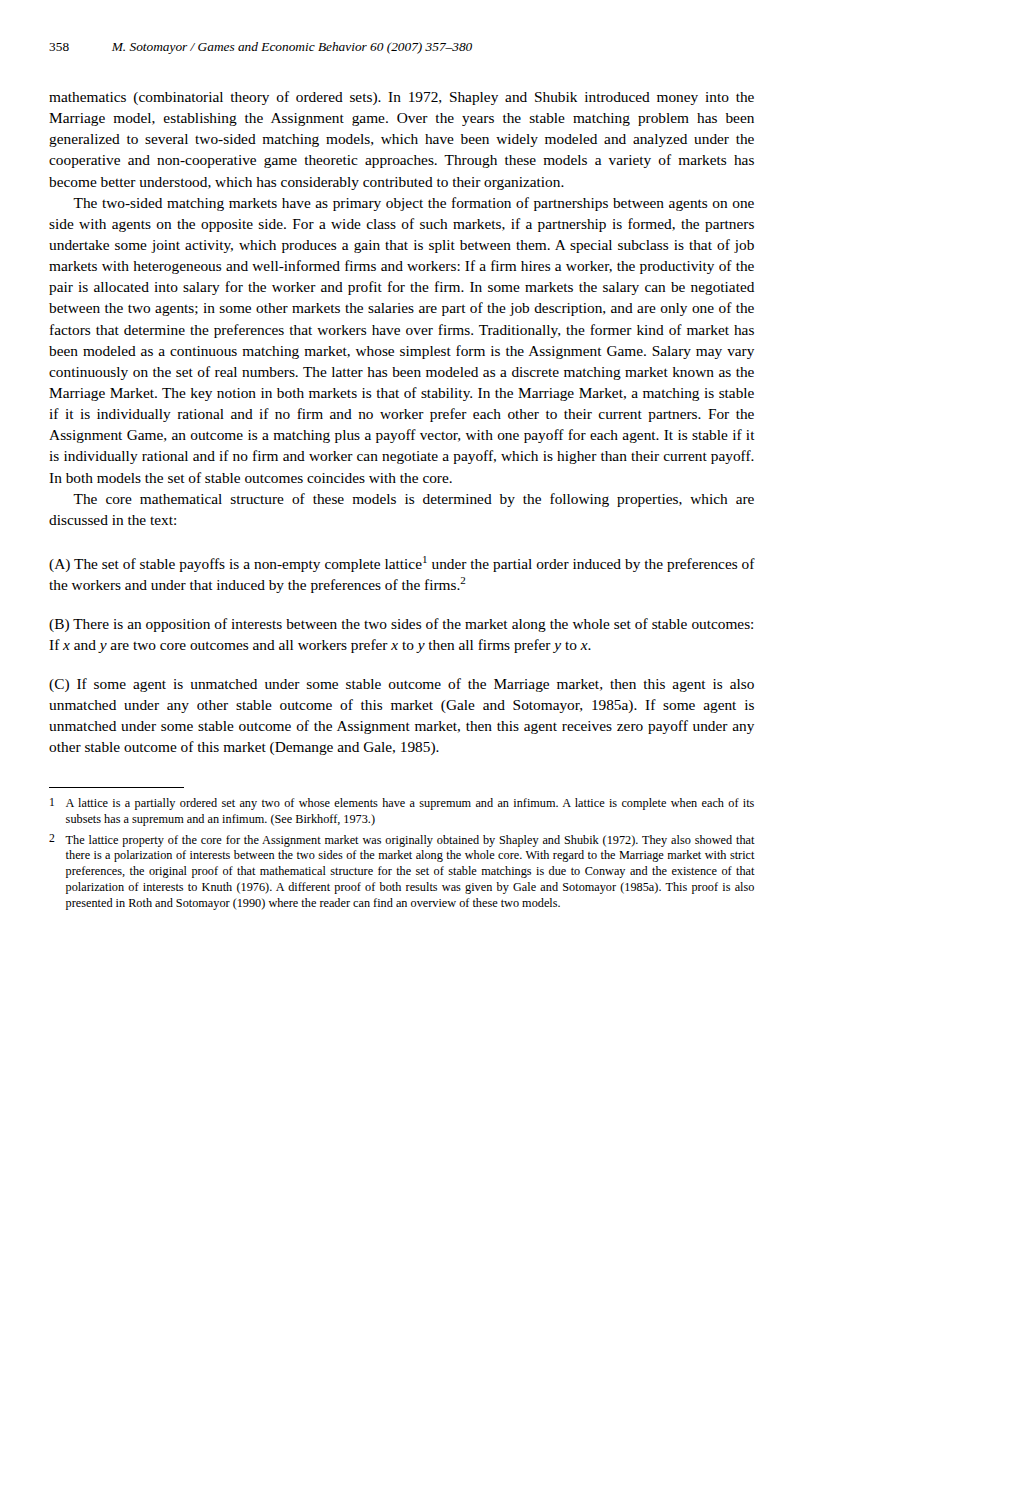358 M. Sotomayor / Games and Economic Behavior 60 (2007) 357–380
mathematics (combinatorial theory of ordered sets). In 1972, Shapley and Shubik introduced money into the Marriage model, establishing the Assignment game. Over the years the stable matching problem has been generalized to several two-sided matching models, which have been widely modeled and analyzed under the cooperative and non-cooperative game theoretic approaches. Through these models a variety of markets has become better understood, which has considerably contributed to their organization.
The two-sided matching markets have as primary object the formation of partnerships between agents on one side with agents on the opposite side. For a wide class of such markets, if a partnership is formed, the partners undertake some joint activity, which produces a gain that is split between them. A special subclass is that of job markets with heterogeneous and well-informed firms and workers: If a firm hires a worker, the productivity of the pair is allocated into salary for the worker and profit for the firm. In some markets the salary can be negotiated between the two agents; in some other markets the salaries are part of the job description, and are only one of the factors that determine the preferences that workers have over firms. Traditionally, the former kind of market has been modeled as a continuous matching market, whose simplest form is the Assignment Game. Salary may vary continuously on the set of real numbers. The latter has been modeled as a discrete matching market known as the Marriage Market. The key notion in both markets is that of stability. In the Marriage Market, a matching is stable if it is individually rational and if no firm and no worker prefer each other to their current partners. For the Assignment Game, an outcome is a matching plus a payoff vector, with one payoff for each agent. It is stable if it is individually rational and if no firm and worker can negotiate a payoff, which is higher than their current payoff. In both models the set of stable outcomes coincides with the core.
The core mathematical structure of these models is determined by the following properties, which are discussed in the text:
(A) The set of stable payoffs is a non-empty complete lattice1 under the partial order induced by the preferences of the workers and under that induced by the preferences of the firms.2
(B) There is an opposition of interests between the two sides of the market along the whole set of stable outcomes: If x and y are two core outcomes and all workers prefer x to y then all firms prefer y to x.
(C) If some agent is unmatched under some stable outcome of the Marriage market, then this agent is also unmatched under any other stable outcome of this market (Gale and Sotomayor, 1985a). If some agent is unmatched under some stable outcome of the Assignment market, then this agent receives zero payoff under any other stable outcome of this market (Demange and Gale, 1985).
1 A lattice is a partially ordered set any two of whose elements have a supremum and an infimum. A lattice is complete when each of its subsets has a supremum and an infimum. (See Birkhoff, 1973.)
2 The lattice property of the core for the Assignment market was originally obtained by Shapley and Shubik (1972). They also showed that there is a polarization of interests between the two sides of the market along the whole core. With regard to the Marriage market with strict preferences, the original proof of that mathematical structure for the set of stable matchings is due to Conway and the existence of that polarization of interests to Knuth (1976). A different proof of both results was given by Gale and Sotomayor (1985a). This proof is also presented in Roth and Sotomayor (1990) where the reader can find an overview of these two models.